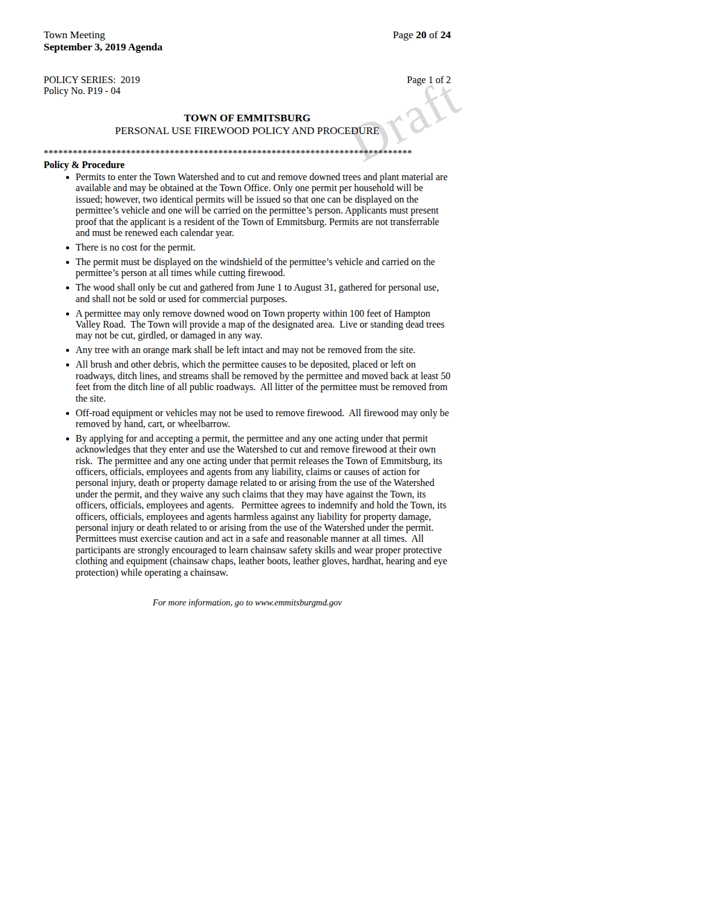Draft
Town Meeting
September 3, 2019 Agenda
Page 20 of 24
POLICY SERIES: 2019
Policy No. P19 - 04
Page 1 of 2
TOWN OF EMMITSBURG
PERSONAL USE FIREWOOD POLICY AND PROCEDURE
****************************************************************************
Policy & Procedure
Permits to enter the Town Watershed and to cut and remove downed trees and plant material are available and may be obtained at the Town Office. Only one permit per household will be issued; however, two identical permits will be issued so that one can be displayed on the permittee’s vehicle and one will be carried on the permittee’s person. Applicants must present proof that the applicant is a resident of the Town of Emmitsburg. Permits are not transferrable and must be renewed each calendar year.
There is no cost for the permit.
The permit must be displayed on the windshield of the permittee’s vehicle and carried on the permittee’s person at all times while cutting firewood.
The wood shall only be cut and gathered from June 1 to August 31, gathered for personal use, and shall not be sold or used for commercial purposes.
A permittee may only remove downed wood on Town property within 100 feet of Hampton Valley Road. The Town will provide a map of the designated area. Live or standing dead trees may not be cut, girdled, or damaged in any way.
Any tree with an orange mark shall be left intact and may not be removed from the site.
All brush and other debris, which the permittee causes to be deposited, placed or left on roadways, ditch lines, and streams shall be removed by the permittee and moved back at least 50 feet from the ditch line of all public roadways. All litter of the permittee must be removed from the site.
Off-road equipment or vehicles may not be used to remove firewood. All firewood may only be removed by hand, cart, or wheelbarrow.
By applying for and accepting a permit, the permittee and any one acting under that permit acknowledges that they enter and use the Watershed to cut and remove firewood at their own risk. The permittee and any one acting under that permit releases the Town of Emmitsburg, its officers, officials, employees and agents from any liability, claims or causes of action for personal injury, death or property damage related to or arising from the use of the Watershed under the permit, and they waive any such claims that they may have against the Town, its officers, officials, employees and agents. Permittee agrees to indemnify and hold the Town, its officers, officials, employees and agents harmless against any liability for property damage, personal injury or death related to or arising from the use of the Watershed under the permit. Permittees must exercise caution and act in a safe and reasonable manner at all times. All participants are strongly encouraged to learn chainsaw safety skills and wear proper protective clothing and equipment (chainsaw chaps, leather boots, leather gloves, hardhat, hearing and eye protection) while operating a chainsaw.
For more information, go to www.emmitsburgmd.gov